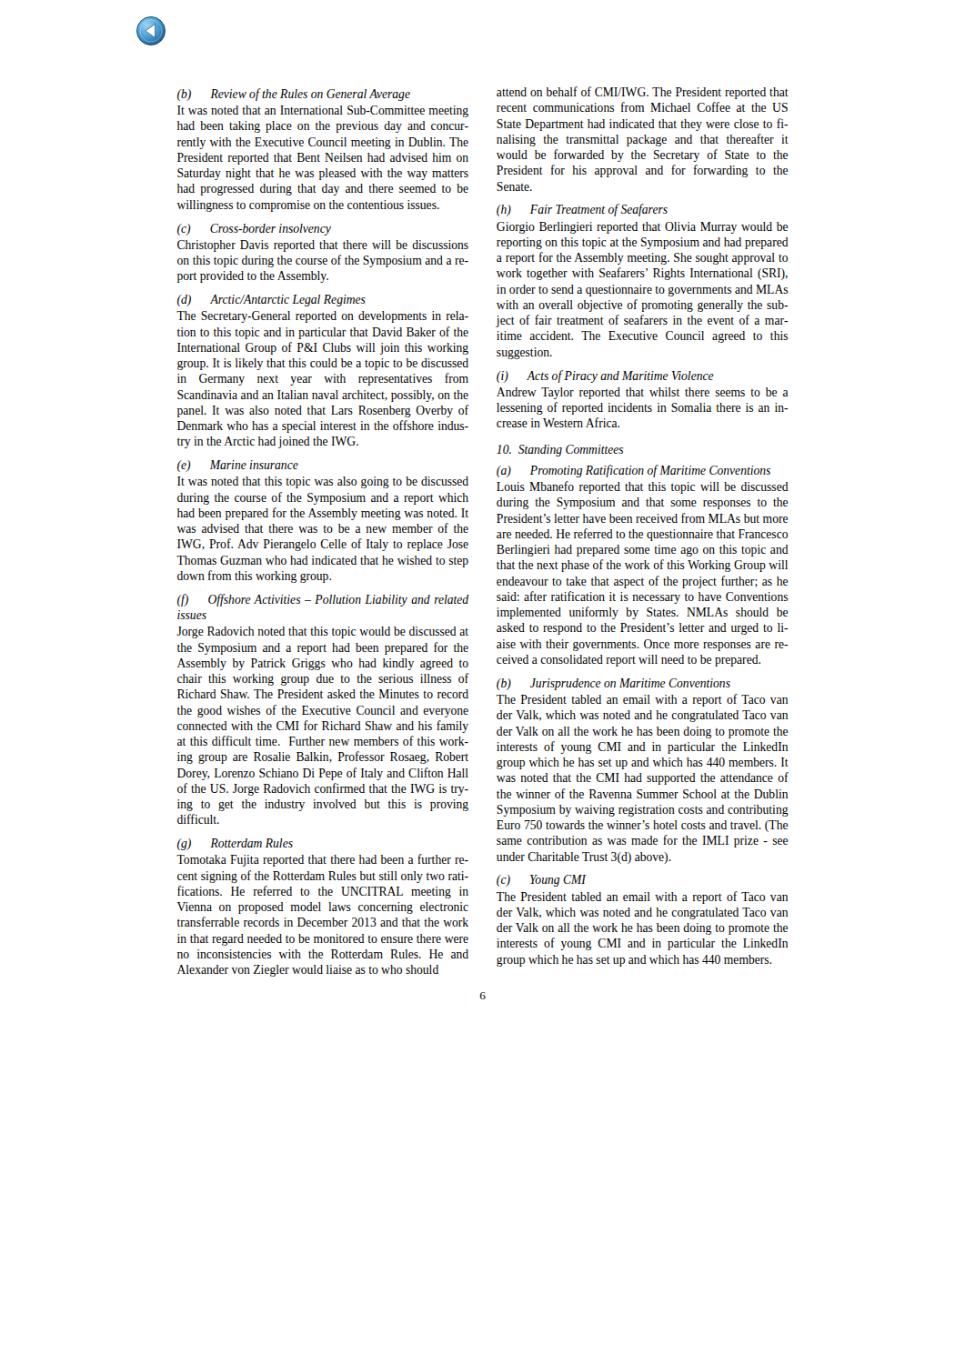(b) Review of the Rules on General Average
It was noted that an International Sub-Committee meeting had been taking place on the previous day and concurrently with the Executive Council meeting in Dublin. The President reported that Bent Neilsen had advised him on Saturday night that he was pleased with the way matters had progressed during that day and there seemed to be willingness to compromise on the contentious issues.
(c) Cross-border insolvency
Christopher Davis reported that there will be discussions on this topic during the course of the Symposium and a report provided to the Assembly.
(d) Arctic/Antarctic Legal Regimes
The Secretary-General reported on developments in relation to this topic and in particular that David Baker of the International Group of P&I Clubs will join this working group. It is likely that this could be a topic to be discussed in Germany next year with representatives from Scandinavia and an Italian naval architect, possibly, on the panel. It was also noted that Lars Rosenberg Overby of Denmark who has a special interest in the offshore industry in the Arctic had joined the IWG.
(e) Marine insurance
It was noted that this topic was also going to be discussed during the course of the Symposium and a report which had been prepared for the Assembly meeting was noted. It was advised that there was to be a new member of the IWG, Prof. Adv Pierangelo Celle of Italy to replace Jose Thomas Guzman who had indicated that he wished to step down from this working group.
(f) Offshore Activities – Pollution Liability and related issues
Jorge Radovich noted that this topic would be discussed at the Symposium and a report had been prepared for the Assembly by Patrick Griggs who had kindly agreed to chair this working group due to the serious illness of Richard Shaw. The President asked the Minutes to record the good wishes of the Executive Council and everyone connected with the CMI for Richard Shaw and his family at this difficult time. Further new members of this working group are Rosalie Balkin, Professor Rosaeg, Robert Dorey, Lorenzo Schiano Di Pepe of Italy and Clifton Hall of the US. Jorge Radovich confirmed that the IWG is trying to get the industry involved but this is proving difficult.
(g) Rotterdam Rules
Tomotaka Fujita reported that there had been a further recent signing of the Rotterdam Rules but still only two ratifications. He referred to the UNCITRAL meeting in Vienna on proposed model laws concerning electronic transferrable records in December 2013 and that the work in that regard needed to be monitored to ensure there were no inconsistencies with the Rotterdam Rules. He and Alexander von Ziegler would liaise as to who should
attend on behalf of CMI/IWG. The President reported that recent communications from Michael Coffee at the US State Department had indicated that they were close to finalising the transmittal package and that thereafter it would be forwarded by the Secretary of State to the President for his approval and for forwarding to the Senate.
(h) Fair Treatment of Seafarers
Giorgio Berlingieri reported that Olivia Murray would be reporting on this topic at the Symposium and had prepared a report for the Assembly meeting. She sought approval to work together with Seafarers’ Rights International (SRI), in order to send a questionnaire to governments and MLAs with an overall objective of promoting generally the subject of fair treatment of seafarers in the event of a maritime accident. The Executive Council agreed to this suggestion.
(i) Acts of Piracy and Maritime Violence
Andrew Taylor reported that whilst there seems to be a lessening of reported incidents in Somalia there is an increase in Western Africa.
10. Standing Committees
(a) Promoting Ratification of Maritime Conventions
Louis Mbanefo reported that this topic will be discussed during the Symposium and that some responses to the President’s letter have been received from MLAs but more are needed. He referred to the questionnaire that Francesco Berlingieri had prepared some time ago on this topic and that the next phase of the work of this Working Group will endeavour to take that aspect of the project further; as he said: after ratification it is necessary to have Conventions implemented uniformly by States. NMLAs should be asked to respond to the President’s letter and urged to liaise with their governments. Once more responses are received a consolidated report will need to be prepared.
(b) Jurisprudence on Maritime Conventions
The President tabled an email with a report of Taco van der Valk, which was noted and he congratulated Taco van der Valk on all the work he has been doing to promote the interests of young CMI and in particular the LinkedIn group which he has set up and which has 440 members. It was noted that the CMI had supported the attendance of the winner of the Ravenna Summer School at the Dublin Symposium by waiving registration costs and contributing Euro 750 towards the winner’s hotel costs and travel. (The same contribution as was made for the IMLI prize - see under Charitable Trust 3(d) above).
(c) Young CMI
The President tabled an email with a report of Taco van der Valk, which was noted and he congratulated Taco van der Valk on all the work he has been doing to promote the interests of young CMI and in particular the LinkedIn group which he has set up and which has 440 members.
6